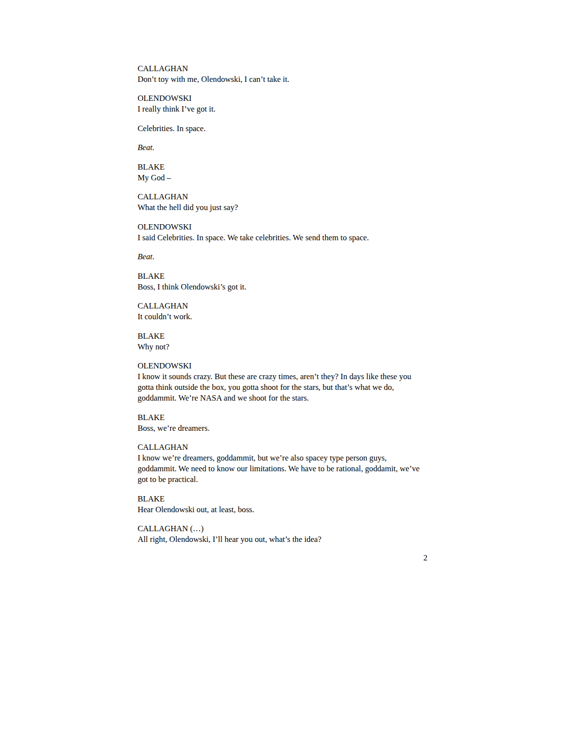CALLAGHAN
Don’t toy with me, Olendowski, I can’t take it.
OLENDOWSKI
I really think I’ve got it.
Celebrities. In space.
Beat.
BLAKE
My God –
CALLAGHAN
What the hell did you just say?
OLENDOWSKI
I said Celebrities. In space. We take celebrities. We send them to space.
Beat.
BLAKE
Boss, I think Olendowski’s got it.
CALLAGHAN
It couldn’t work.
BLAKE
Why not?
OLENDOWSKI
I know it sounds crazy. But these are crazy times, aren’t they? In days like these you gotta think outside the box, you gotta shoot for the stars, but that’s what we do, goddammit. We’re NASA and we shoot for the stars.
BLAKE
Boss, we’re dreamers.
CALLAGHAN
I know we’re dreamers, goddammit, but we’re also spacey type person guys, goddammit. We need to know our limitations. We have to be rational, goddamit, we’ve got to be practical.
BLAKE
Hear Olendowski out, at least, boss.
CALLAGHAN (…)
All right, Olendowski, I’ll hear you out, what’s the idea?
2